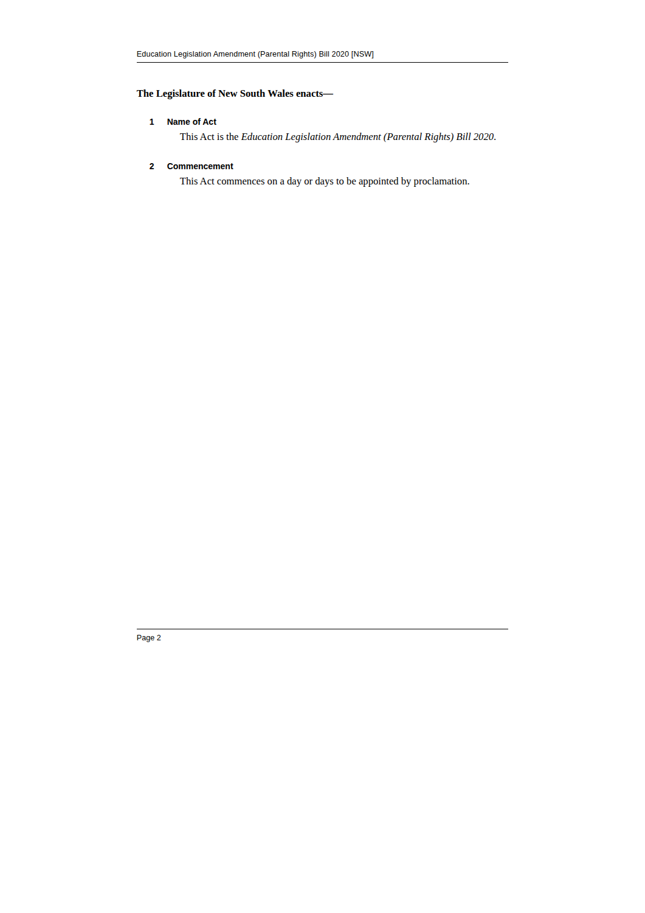Education Legislation Amendment (Parental Rights) Bill 2020 [NSW]
The Legislature of New South Wales enacts—
1
Name of Act
This Act is the Education Legislation Amendment (Parental Rights) Bill 2020.
2
Commencement
This Act commences on a day or days to be appointed by proclamation.
Page 2